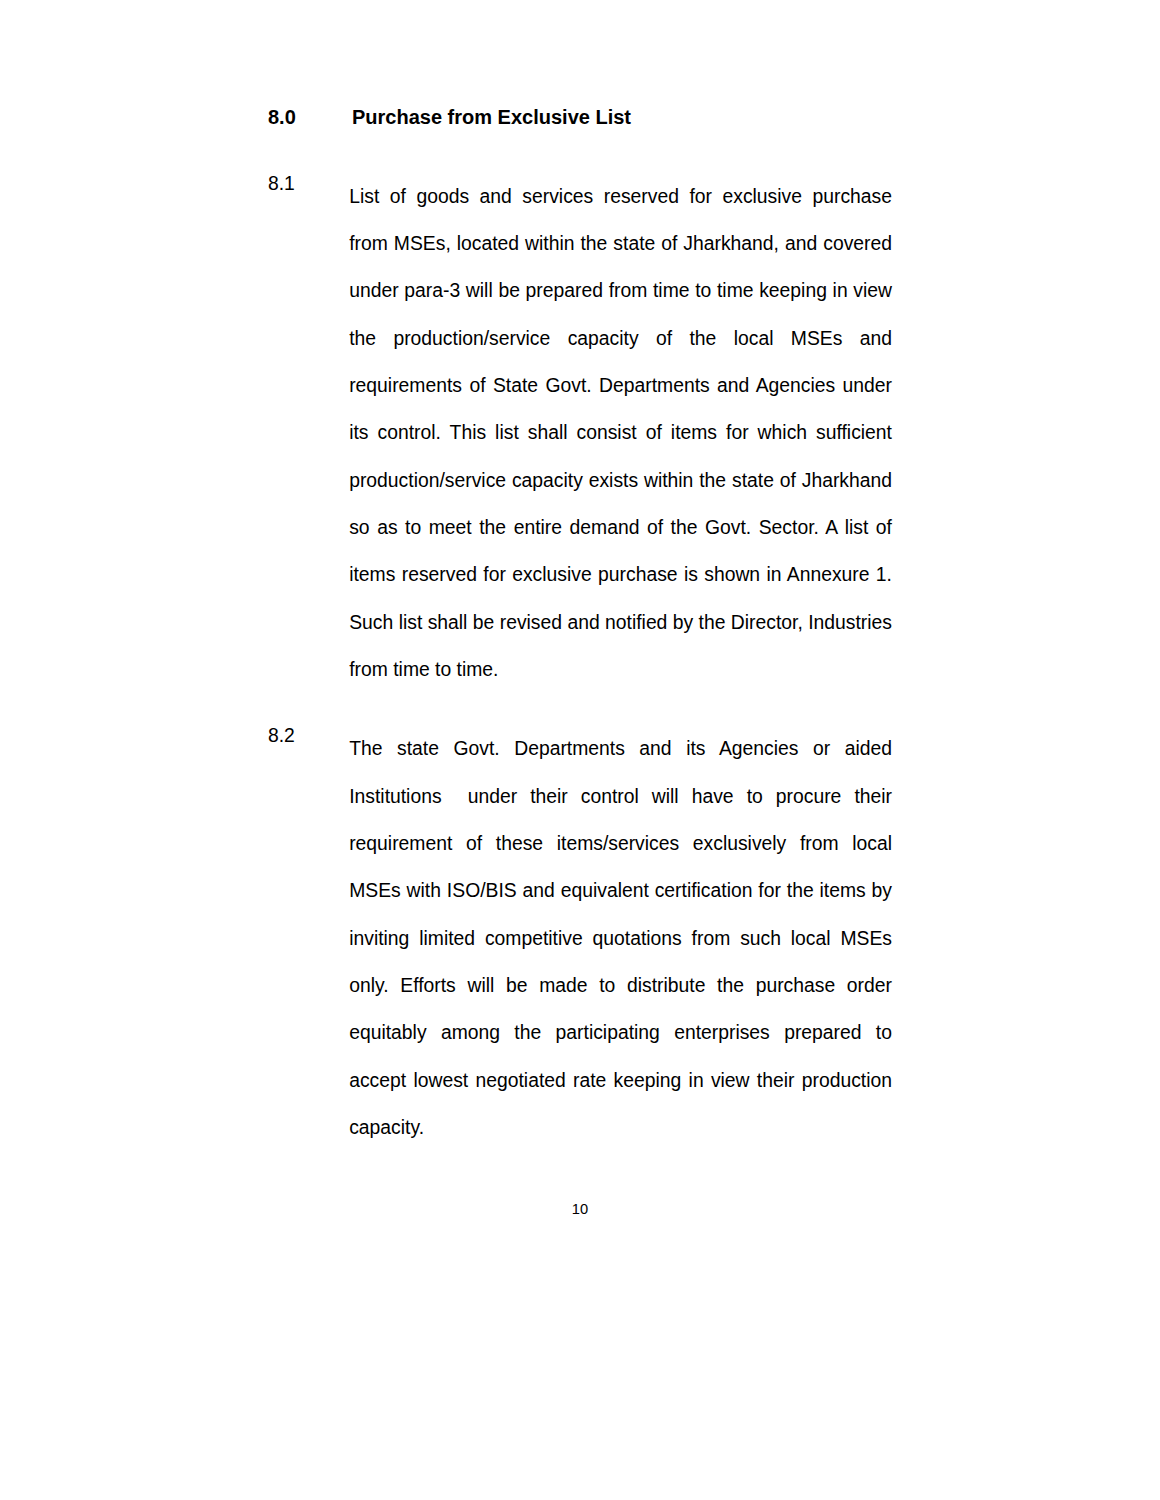8.0 Purchase from Exclusive List
8.1
List of goods and services reserved for exclusive purchase from MSEs, located within the state of Jharkhand, and covered under para-3 will be prepared from time to time keeping in view the production/service capacity of the local MSEs and requirements of State Govt. Departments and Agencies under its control. This list shall consist of items for which sufficient production/service capacity exists within the state of Jharkhand so as to meet the entire demand of the Govt. Sector. A list of items reserved for exclusive purchase is shown in Annexure 1. Such list shall be revised and notified by the Director, Industries from time to time.
8.2
The state Govt. Departments and its Agencies or aided Institutions under their control will have to procure their requirement of these items/services exclusively from local MSEs with ISO/BIS and equivalent certification for the items by inviting limited competitive quotations from such local MSEs only. Efforts will be made to distribute the purchase order equitably among the participating enterprises prepared to accept lowest negotiated rate keeping in view their production capacity.
10